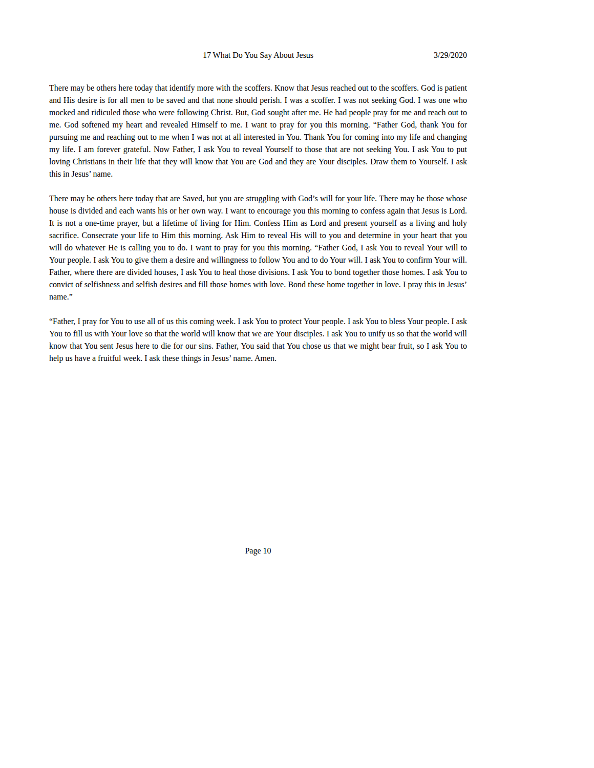17 What Do You Say About Jesus
3/29/2020
There may be others here today that identify more with the scoffers. Know that Jesus reached out to the scoffers. God is patient and His desire is for all men to be saved and that none should perish. I was a scoffer. I was not seeking God. I was one who mocked and ridiculed those who were following Christ. But, God sought after me. He had people pray for me and reach out to me. God softened my heart and revealed Himself to me. I want to pray for you this morning. “Father God, thank You for pursuing me and reaching out to me when I was not at all interested in You. Thank You for coming into my life and changing my life. I am forever grateful. Now Father, I ask You to reveal Yourself to those that are not seeking You. I ask You to put loving Christians in their life that they will know that You are God and they are Your disciples. Draw them to Yourself. I ask this in Jesus’ name.
There may be others here today that are Saved, but you are struggling with God’s will for your life. There may be those whose house is divided and each wants his or her own way. I want to encourage you this morning to confess again that Jesus is Lord. It is not a one-time prayer, but a lifetime of living for Him. Confess Him as Lord and present yourself as a living and holy sacrifice. Consecrate your life to Him this morning. Ask Him to reveal His will to you and determine in your heart that you will do whatever He is calling you to do. I want to pray for you this morning. “Father God, I ask You to reveal Your will to Your people. I ask You to give them a desire and willingness to follow You and to do Your will. I ask You to confirm Your will. Father, where there are divided houses, I ask You to heal those divisions. I ask You to bond together those homes. I ask You to convict of selfishness and selfish desires and fill those homes with love. Bond these home together in love. I pray this in Jesus’ name.”
“Father, I pray for You to use all of us this coming week. I ask You to protect Your people. I ask You to bless Your people. I ask You to fill us with Your love so that the world will know that we are Your disciples. I ask You to unify us so that the world will know that You sent Jesus here to die for our sins. Father, You said that You chose us that we might bear fruit, so I ask You to help us have a fruitful week. I ask these things in Jesus’ name. Amen.
Page 10